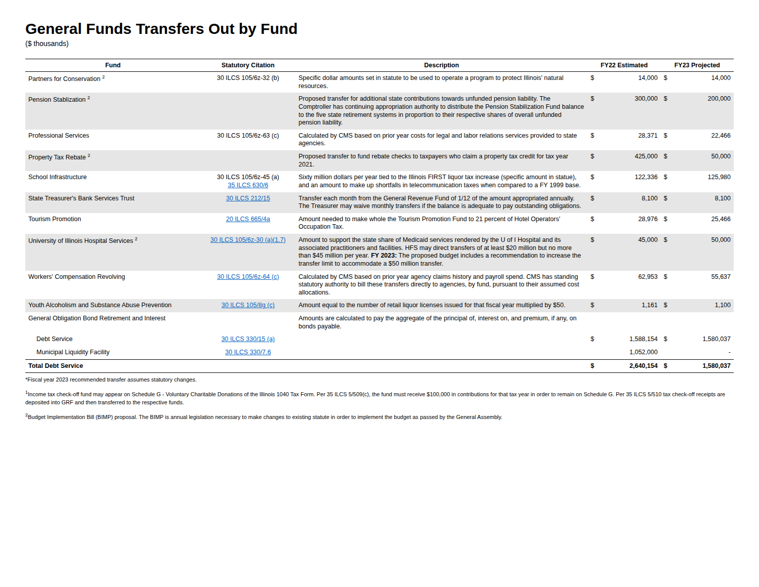General Funds Transfers Out by Fund
($ thousands)
| Fund | Statutory Citation | Description | FY22 Estimated | FY23 Projected |
| --- | --- | --- | --- | --- |
| Partners for Conservation 2 | 30 ILCS 105/6z-32 (b) | Specific dollar amounts set in statute to be used to operate a program to protect Illinois' natural resources. | $ | 14,000 | $ | 14,000 |
| Pension Stablization 2 | | Proposed transfer for additional state contributions towards unfunded pension liability. The Comptroller has continuing appropriation authority to distribute the Pension Stabilization Fund balance to the five state retirement systems in proportion to their respective shares of overall unfunded pension liability. | $ | 300,000 | $ | 200,000 |
| Professional Services | 30 ILCS 105/6z-63 (c) | Calculated by CMS based on prior year costs for legal and labor relations services provided to state agencies. | $ | 28,371 | $ | 22,466 |
| Property Tax Rebate 2 | | Proposed transfer to fund rebate checks to taxpayers who claim a property tax credit for tax year 2021. | $ | 425,000 | $ | 50,000 |
| School Infrastructure | 30 ILCS 105/6z-45 (a) 35 ILCS 630/6 | Sixty million dollars per year tied to the Illinois FIRST liquor tax increase (specific amount in statue), and an amount to make up shortfalls in telecommunication taxes when compared to a FY 1999 base. | $ | 122,336 | $ | 125,980 |
| State Treasurer's Bank Services Trust | 30 ILCS 212/15 | Transfer each month from the General Revenue Fund of 1/12 of the amount appropriated annually. The Treasurer may waive monthly transfers if the balance is adequate to pay outstanding obligations. | $ | 8,100 | $ | 8,100 |
| Tourism Promotion | 20 ILCS 665/4a | Amount needed to make whole the Tourism Promotion Fund to 21 percent of Hotel Operators' Occupation Tax. | $ | 28,976 | $ | 25,466 |
| University of Illinois Hospital Services 2 | 30 ILCS 105/6z-30 (a)(1.7) | Amount to support the state share of Medicaid services rendered by the U of I Hospital and its associated practitioners and facilities. HFS may direct transfers of at least $20 million but no more than $45 million per year. FY 2023: The proposed budget includes a recommendation to increase the transfer limit to accommodate a $50 million transfer. | $ | 45,000 | $ | 50,000 |
| Workers' Compensation Revolving | 30 ILCS 105/6z-64 (c) | Calculated by CMS based on prior year agency claims history and payroll spend. CMS has standing statutory authority to bill these transfers directly to agencies, by fund, pursuant to their assumed cost allocations. | $ | 62,953 | $ | 55,637 |
| Youth Alcoholism and Substance Abuse Prevention | 30 ILCS 105/8g (c) | Amount equal to the number of retail liquor licenses issued for that fiscal year multiplied by $50. | $ | 1,161 | $ | 1,100 |
| General Obligation Bond Retirement and Interest | | Amounts are calculated to pay the aggregate of the principal of, interest on, and premium, if any, on bonds payable. | | | | |
| Debt Service | 30 ILCS 330/15 (a) | | $ | 1,588,154 | $ | 1,580,037 |
| Municipal Liquidity Facility | 30 ILCS 330/7.6 | | | 1,052,000 | | - |
| Total Debt Service | | | $ | 2,640,154 | $ | 1,580,037 |
*Fiscal year 2023 recommended transfer assumes statutory changes.
1Income tax check-off fund may appear on Schedule G - Voluntary Charitable Donations of the Illinois 1040 Tax Form. Per 35 ILCS 5/509(c), the fund must receive $100,000 in contributions for that tax year in order to remain on Schedule G. Per 35 ILCS 5/510 tax check-off receipts are deposited into GRF and then transferred to the respective funds.
2Budget Implementation Bill (BIMP) proposal. The BIMP is annual legislation necessary to make changes to existing statute in order to implement the budget as passed by the General Assembly.